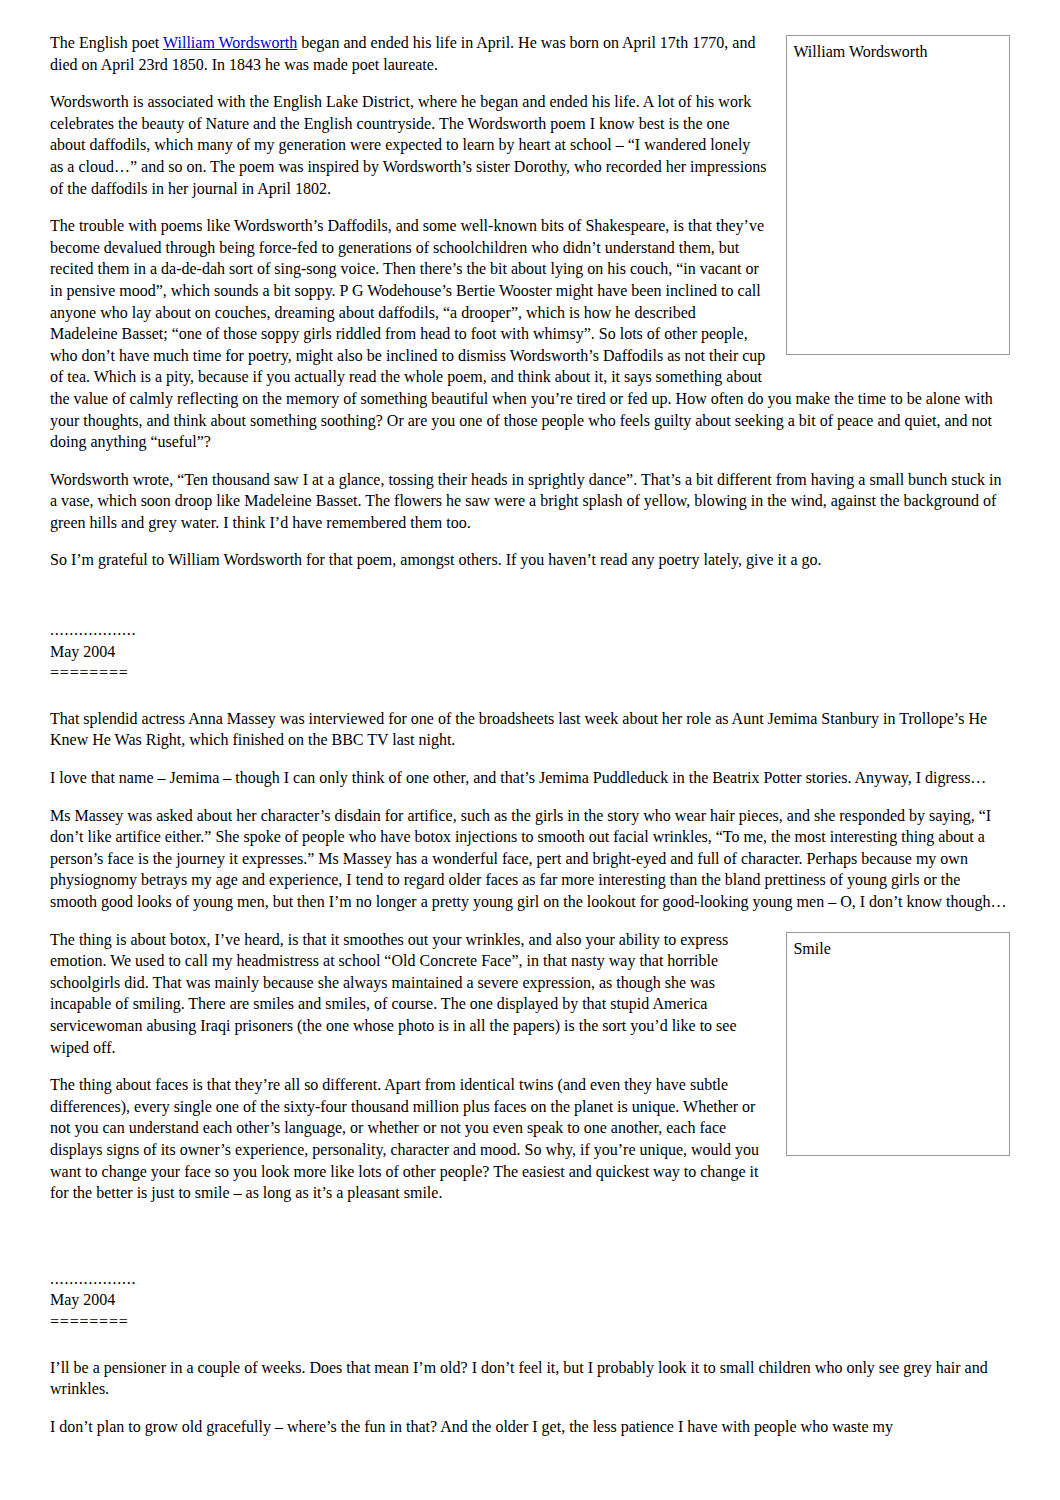William Wordsworth
The English poet William Wordsworth began and ended his life in April. He was born on April 17th 1770, and died on April 23rd 1850. In 1843 he was made poet laureate.
Wordsworth is associated with the English Lake District, where he began and ended his life. A lot of his work celebrates the beauty of Nature and the English countryside. The Wordsworth poem I know best is the one about daffodils, which many of my generation were expected to learn by heart at school – “I wandered lonely as a cloud…” and so on. The poem was inspired by Wordsworth’s sister Dorothy, who recorded her impressions of the daffodils in her journal in April 1802.
The trouble with poems like Wordsworth’s Daffodils, and some well-known bits of Shakespeare, is that they’ve become devalued through being force-fed to generations of schoolchildren who didn’t understand them, but recited them in a da-de-dah sort of sing-song voice. Then there’s the bit about lying on his couch, “in vacant or in pensive mood”, which sounds a bit soppy. P G Wodehouse’s Bertie Wooster might have been inclined to call anyone who lay about on couches, dreaming about daffodils, “a drooper”, which is how he described Madeleine Basset; “one of those soppy girls riddled from head to foot with whimsy”. So lots of other people, who don’t have much time for poetry, might also be inclined to dismiss Wordsworth’s Daffodils as not their cup of tea. Which is a pity, because if you actually read the whole poem, and think about it, it says something about the value of calmly reflecting on the memory of something beautiful when you’re tired or fed up. How often do you make the time to be alone with your thoughts, and think about something soothing? Or are you one of those people who feels guilty about seeking a bit of peace and quiet, and not doing anything “useful”?
Wordsworth wrote, “Ten thousand saw I at a glance, tossing their heads in sprightly dance”. That’s a bit different from having a small bunch stuck in a vase, which soon droop like Madeleine Basset. The flowers he saw were a bright splash of yellow, blowing in the wind, against the background of green hills and grey water. I think I’d have remembered them too.
So I’m grateful to William Wordsworth for that poem, amongst others. If you haven’t read any poetry lately, give it a go.
..................
May 2004
========
That splendid actress Anna Massey was interviewed for one of the broadsheets last week about her role as Aunt Jemima Stanbury in Trollope’s He Knew He Was Right, which finished on the BBC TV last night.
I love that name – Jemima – though I can only think of one other, and that’s Jemima Puddleduck in the Beatrix Potter stories. Anyway, I digress…
Ms Massey was asked about her character’s disdain for artifice, such as the girls in the story who wear hair pieces, and she responded by saying, “I don’t like artifice either.” She spoke of people who have botox injections to smooth out facial wrinkles, “To me, the most interesting thing about a person’s face is the journey it expresses.” Ms Massey has a wonderful face, pert and bright-eyed and full of character. Perhaps because my own physiognomy betrays my age and experience, I tend to regard older faces as far more interesting than the bland prettiness of young girls or the smooth good looks of young men, but then I’m no longer a pretty young girl on the lookout for good-looking young men – O, I don’t know though…
Smile
The thing is about botox, I’ve heard, is that it smoothes out your wrinkles, and also your ability to express emotion. We used to call my headmistress at school “Old Concrete Face”, in that nasty way that horrible schoolgirls did. That was mainly because she always maintained a severe expression, as though she was incapable of smiling. There are smiles and smiles, of course. The one displayed by that stupid America servicewoman abusing Iraqi prisoners (the one whose photo is in all the papers) is the sort you’d like to see wiped off.
The thing about faces is that they’re all so different. Apart from identical twins (and even they have subtle differences), every single one of the sixty-four thousand million plus faces on the planet is unique. Whether or not you can understand each other’s language, or whether or not you even speak to one another, each face displays signs of its owner’s experience, personality, character and mood. So why, if you’re unique, would you want to change your face so you look more like lots of other people? The easiest and quickest way to change it for the better is just to smile – as long as it’s a pleasant smile.
..................
May 2004
========
I’ll be a pensioner in a couple of weeks. Does that mean I’m old? I don’t feel it, but I probably look it to small children who only see grey hair and wrinkles.
I don’t plan to grow old gracefully – where’s the fun in that? And the older I get, the less patience I have with people who waste my